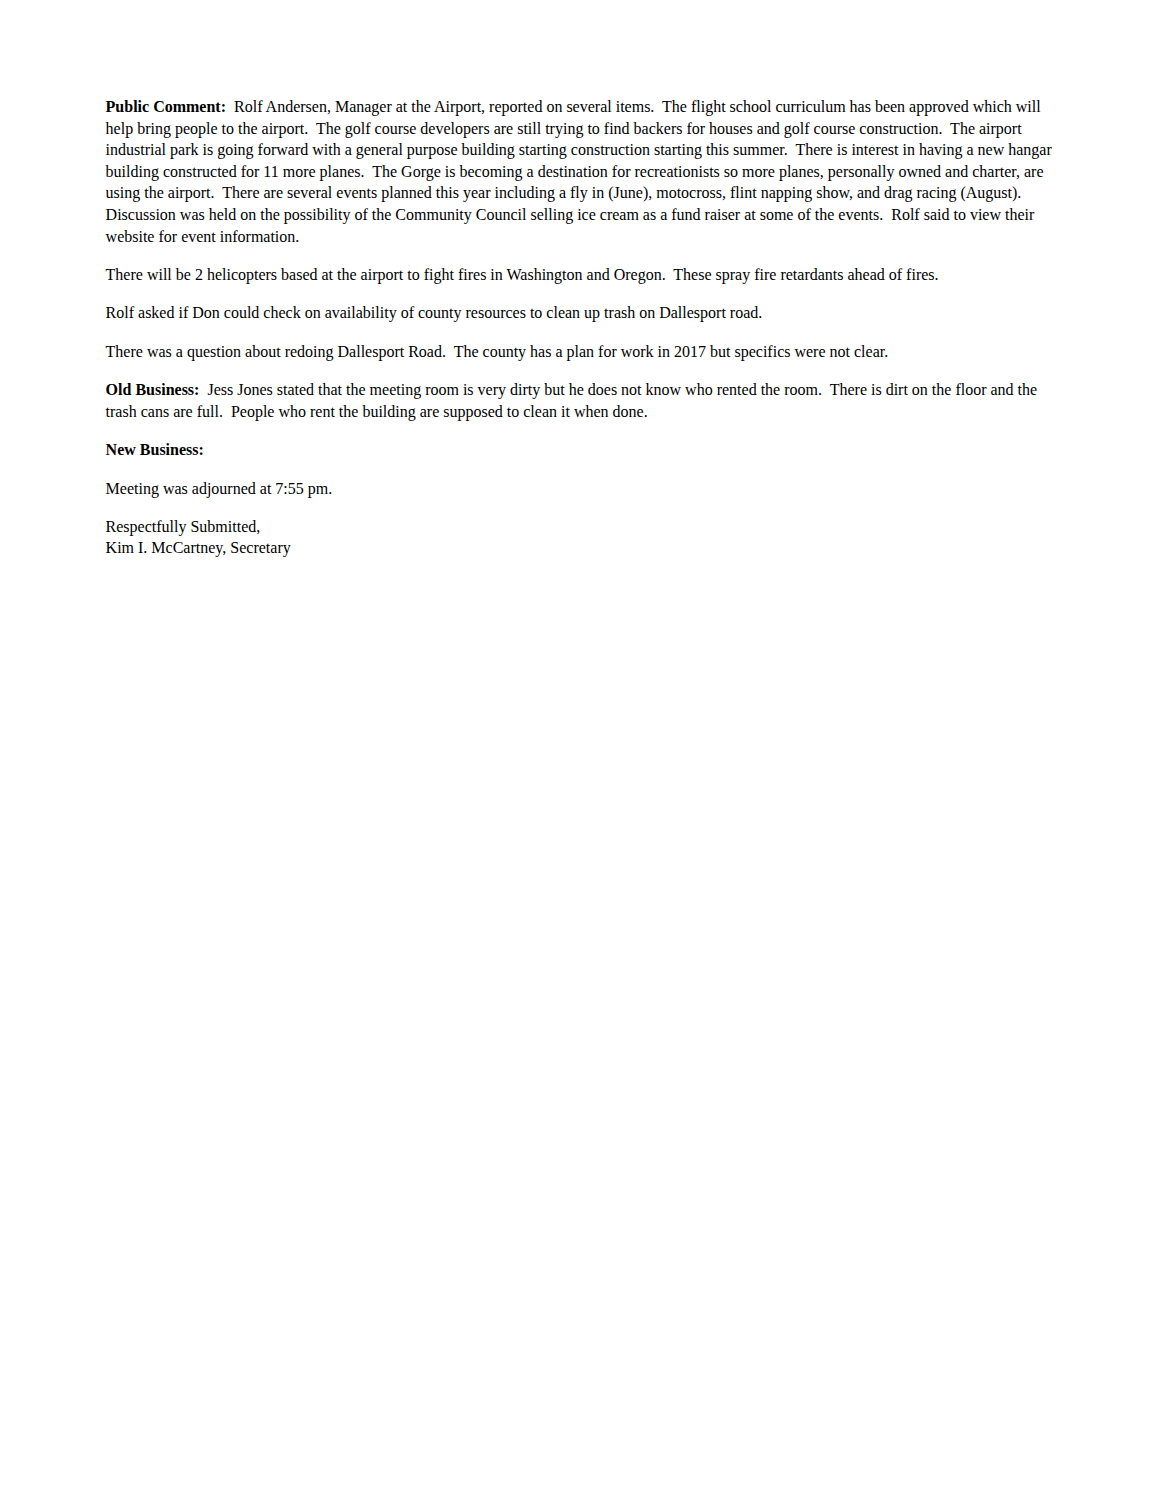Public Comment: Rolf Andersen, Manager at the Airport, reported on several items. The flight school curriculum has been approved which will help bring people to the airport. The golf course developers are still trying to find backers for houses and golf course construction. The airport industrial park is going forward with a general purpose building starting construction starting this summer. There is interest in having a new hangar building constructed for 11 more planes. The Gorge is becoming a destination for recreationists so more planes, personally owned and charter, are using the airport. There are several events planned this year including a fly in (June), motocross, flint napping show, and drag racing (August). Discussion was held on the possibility of the Community Council selling ice cream as a fund raiser at some of the events. Rolf said to view their website for event information.
There will be 2 helicopters based at the airport to fight fires in Washington and Oregon. These spray fire retardants ahead of fires.
Rolf asked if Don could check on availability of county resources to clean up trash on Dallesport road.
There was a question about redoing Dallesport Road. The county has a plan for work in 2017 but specifics were not clear.
Old Business: Jess Jones stated that the meeting room is very dirty but he does not know who rented the room. There is dirt on the floor and the trash cans are full. People who rent the building are supposed to clean it when done.
New Business:
Meeting was adjourned at 7:55 pm.
Respectfully Submitted,
Kim I. McCartney, Secretary